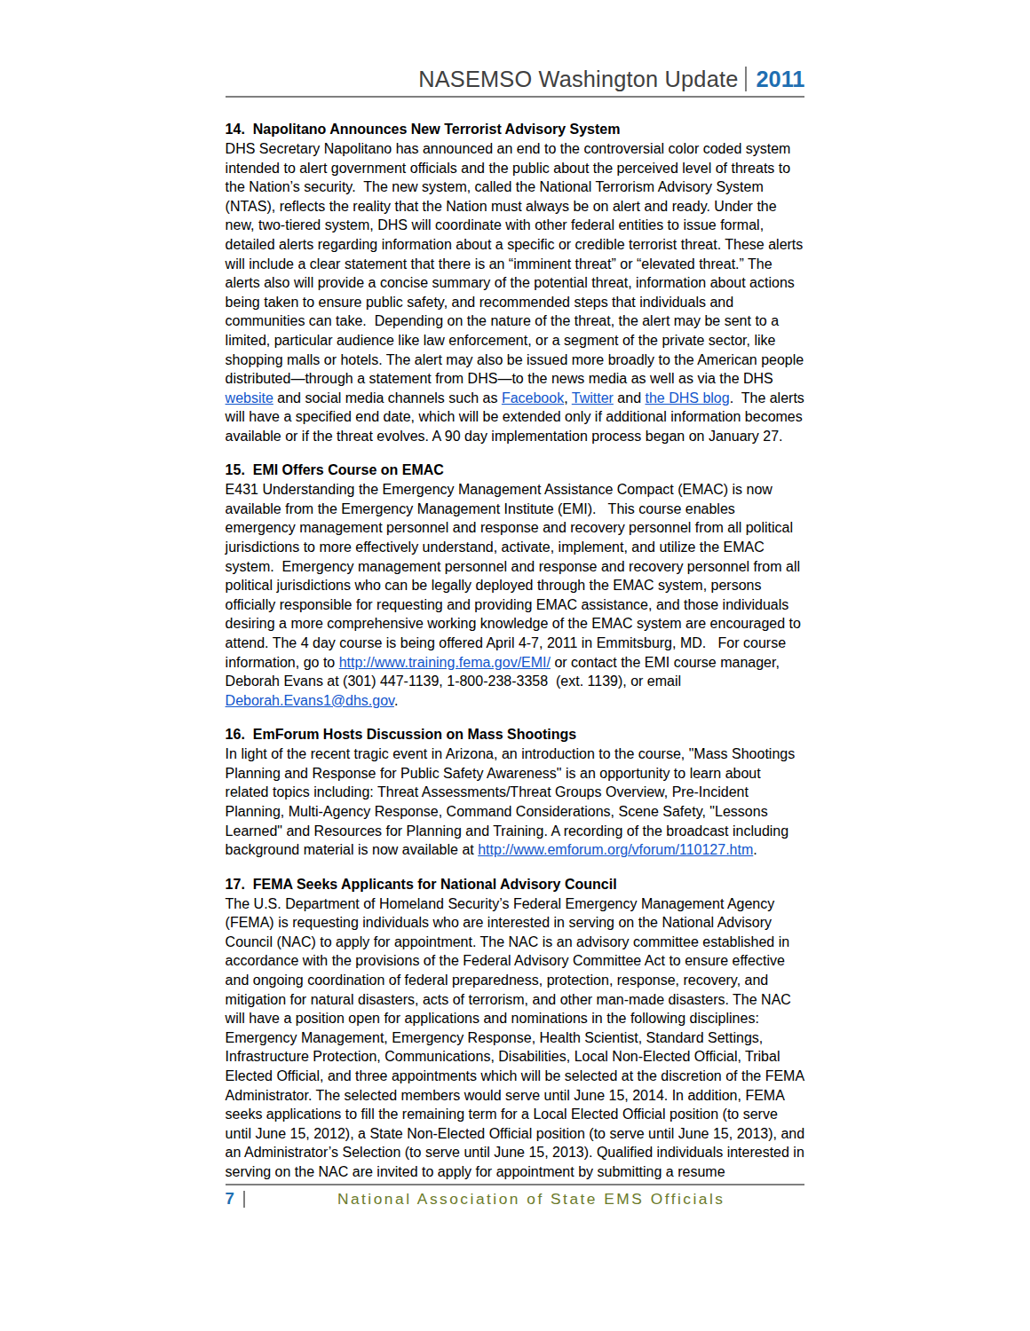NASEMSO Washington Update 2011
14. Napolitano Announces New Terrorist Advisory System
DHS Secretary Napolitano has announced an end to the controversial color coded system intended to alert government officials and the public about the perceived level of threats to the Nation’s security. The new system, called the National Terrorism Advisory System (NTAS), reflects the reality that the Nation must always be on alert and ready. Under the new, two-tiered system, DHS will coordinate with other federal entities to issue formal, detailed alerts regarding information about a specific or credible terrorist threat. These alerts will include a clear statement that there is an “imminent threat” or “elevated threat.” The alerts also will provide a concise summary of the potential threat, information about actions being taken to ensure public safety, and recommended steps that individuals and communities can take. Depending on the nature of the threat, the alert may be sent to a limited, particular audience like law enforcement, or a segment of the private sector, like shopping malls or hotels. The alert may also be issued more broadly to the American people distributed—through a statement from DHS—to the news media as well as via the DHS website and social media channels such as Facebook, Twitter and the DHS blog. The alerts will have a specified end date, which will be extended only if additional information becomes available or if the threat evolves. A 90 day implementation process began on January 27.
15. EMI Offers Course on EMAC
E431 Understanding the Emergency Management Assistance Compact (EMAC) is now available from the Emergency Management Institute (EMI). This course enables emergency management personnel and response and recovery personnel from all political jurisdictions to more effectively understand, activate, implement, and utilize the EMAC system. Emergency management personnel and response and recovery personnel from all political jurisdictions who can be legally deployed through the EMAC system, persons officially responsible for requesting and providing EMAC assistance, and those individuals desiring a more comprehensive working knowledge of the EMAC system are encouraged to attend. The 4 day course is being offered April 4-7, 2011 in Emmitsburg, MD. For course information, go to http://www.training.fema.gov/EMI/ or contact the EMI course manager, Deborah Evans at (301) 447-1139, 1-800-238-3358 (ext. 1139), or email Deborah.Evans1@dhs.gov.
16. EmForum Hosts Discussion on Mass Shootings
In light of the recent tragic event in Arizona, an introduction to the course, "Mass Shootings Planning and Response for Public Safety Awareness" is an opportunity to learn about related topics including: Threat Assessments/Threat Groups Overview, Pre-Incident Planning, Multi-Agency Response, Command Considerations, Scene Safety, "Lessons Learned" and Resources for Planning and Training. A recording of the broadcast including background material is now available at http://www.emforum.org/vforum/110127.htm.
17. FEMA Seeks Applicants for National Advisory Council
The U.S. Department of Homeland Security’s Federal Emergency Management Agency (FEMA) is requesting individuals who are interested in serving on the National Advisory Council (NAC) to apply for appointment. The NAC is an advisory committee established in accordance with the provisions of the Federal Advisory Committee Act to ensure effective and ongoing coordination of federal preparedness, protection, response, recovery, and mitigation for natural disasters, acts of terrorism, and other man-made disasters. The NAC will have a position open for applications and nominations in the following disciplines: Emergency Management, Emergency Response, Health Scientist, Standard Settings, Infrastructure Protection, Communications, Disabilities, Local Non-Elected Official, Tribal Elected Official, and three appointments which will be selected at the discretion of the FEMA Administrator. The selected members would serve until June 15, 2014. In addition, FEMA seeks applications to fill the remaining term for a Local Elected Official position (to serve until June 15, 2012), a State Non-Elected Official position (to serve until June 15, 2013), and an Administrator’s Selection (to serve until June 15, 2013). Qualified individuals interested in serving on the NAC are invited to apply for appointment by submitting a resume
7 National Association of State EMS Officials